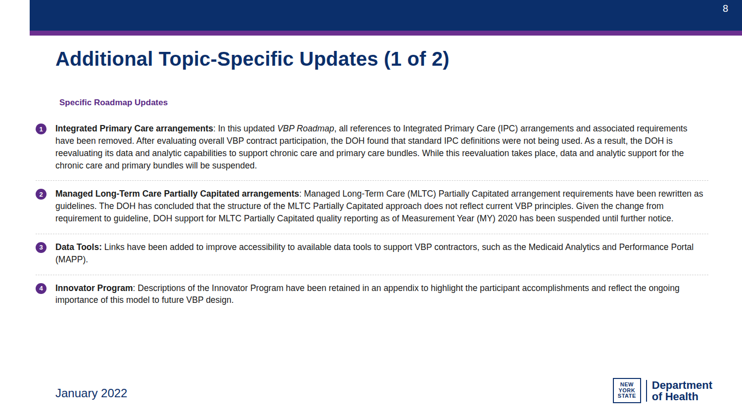8
Additional Topic-Specific Updates (1 of 2)
Specific Roadmap Updates
1
Integrated Primary Care arrangements: In this updated VBP Roadmap, all references to Integrated Primary Care (IPC) arrangements and associated requirements have been removed. After evaluating overall VBP contract participation, the DOH found that standard IPC definitions were not being used. As a result, the DOH is reevaluating its data and analytic capabilities to support chronic care and primary care bundles. While this reevaluation takes place, data and analytic support for the chronic care and primary bundles will be suspended.
2
Managed Long-Term Care Partially Capitated arrangements: Managed Long-Term Care (MLTC) Partially Capitated arrangement requirements have been rewritten as guidelines. The DOH has concluded that the structure of the MLTC Partially Capitated approach does not reflect current VBP principles. Given the change from requirement to guideline, DOH support for MLTC Partially Capitated quality reporting as of Measurement Year (MY) 2020 has been suspended until further notice.
3
Data Tools: Links have been added to improve accessibility to available data tools to support VBP contractors, such as the Medicaid Analytics and Performance Portal (MAPP).
4
Innovator Program: Descriptions of the Innovator Program have been retained in an appendix to highlight the participant accomplishments and reflect the ongoing importance of this model to future VBP design.
January 2022
NEW
YORK
STATE
Department of Health